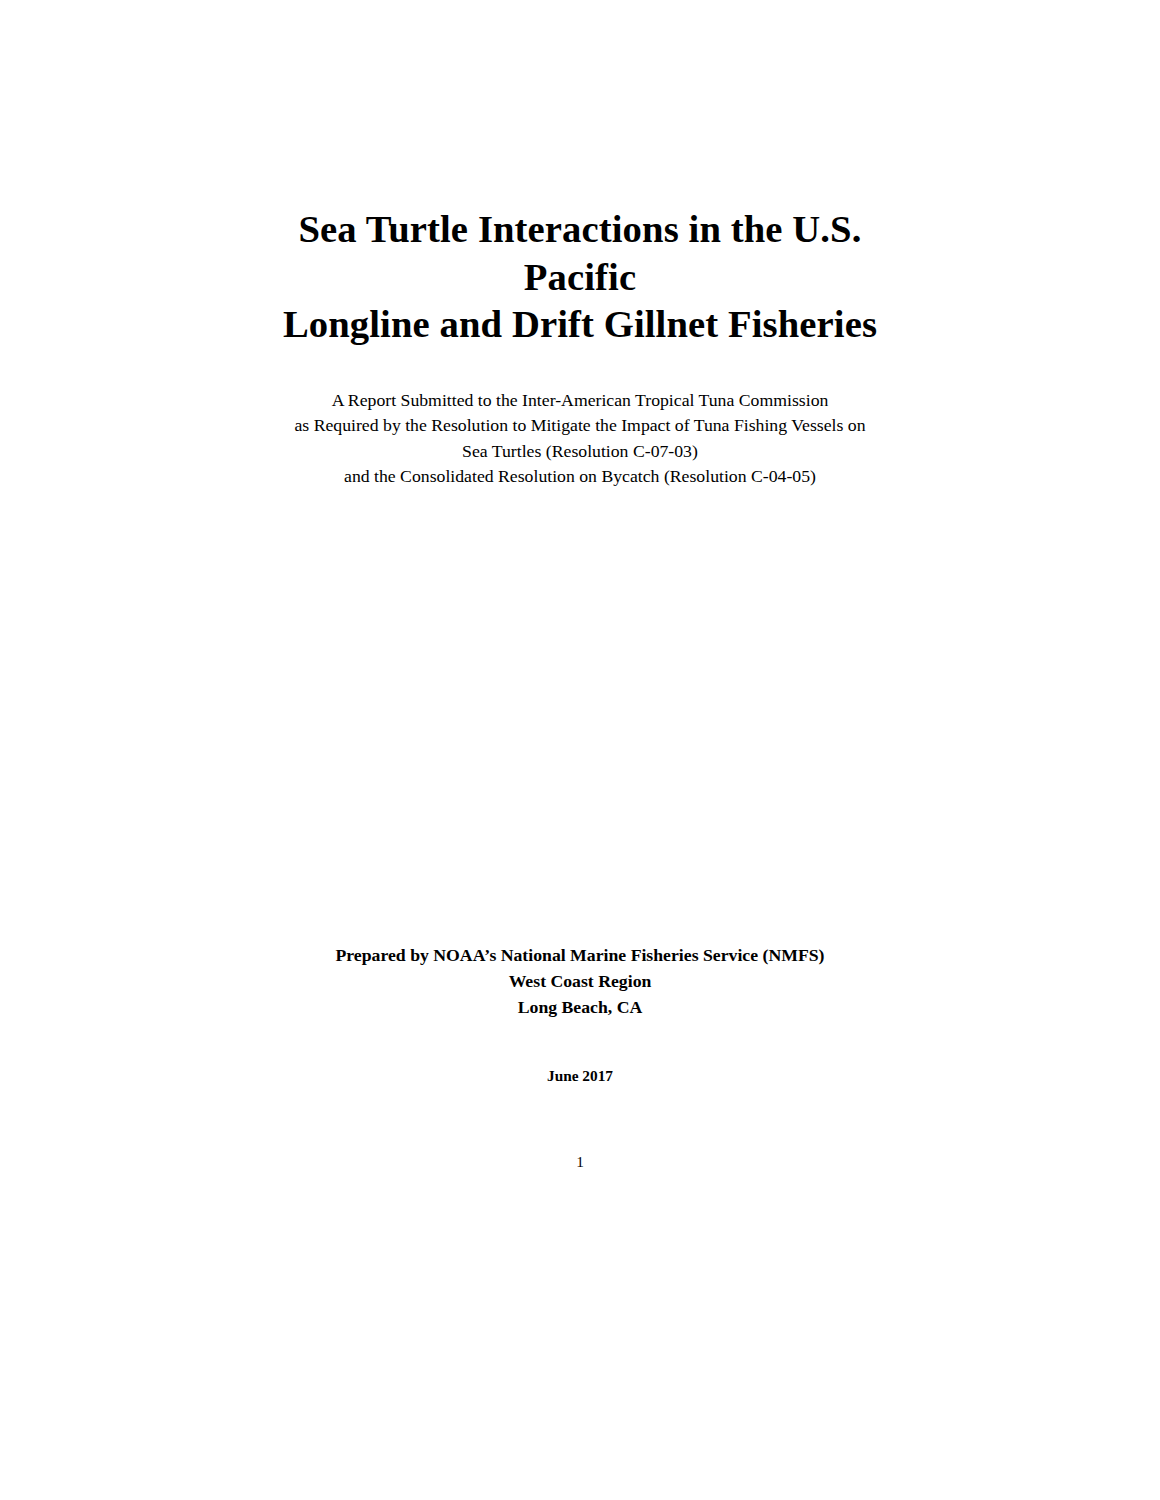Sea Turtle Interactions in the U.S. Pacific
Longline and Drift Gillnet Fisheries
A Report Submitted to the Inter-American Tropical Tuna Commission
as Required by the Resolution to Mitigate the Impact of Tuna Fishing Vessels on
Sea Turtles (Resolution C-07-03)
and the Consolidated Resolution on Bycatch (Resolution C-04-05)
Prepared by NOAA’s National Marine Fisheries Service (NMFS)
West Coast Region
Long Beach, CA
June 2017
1